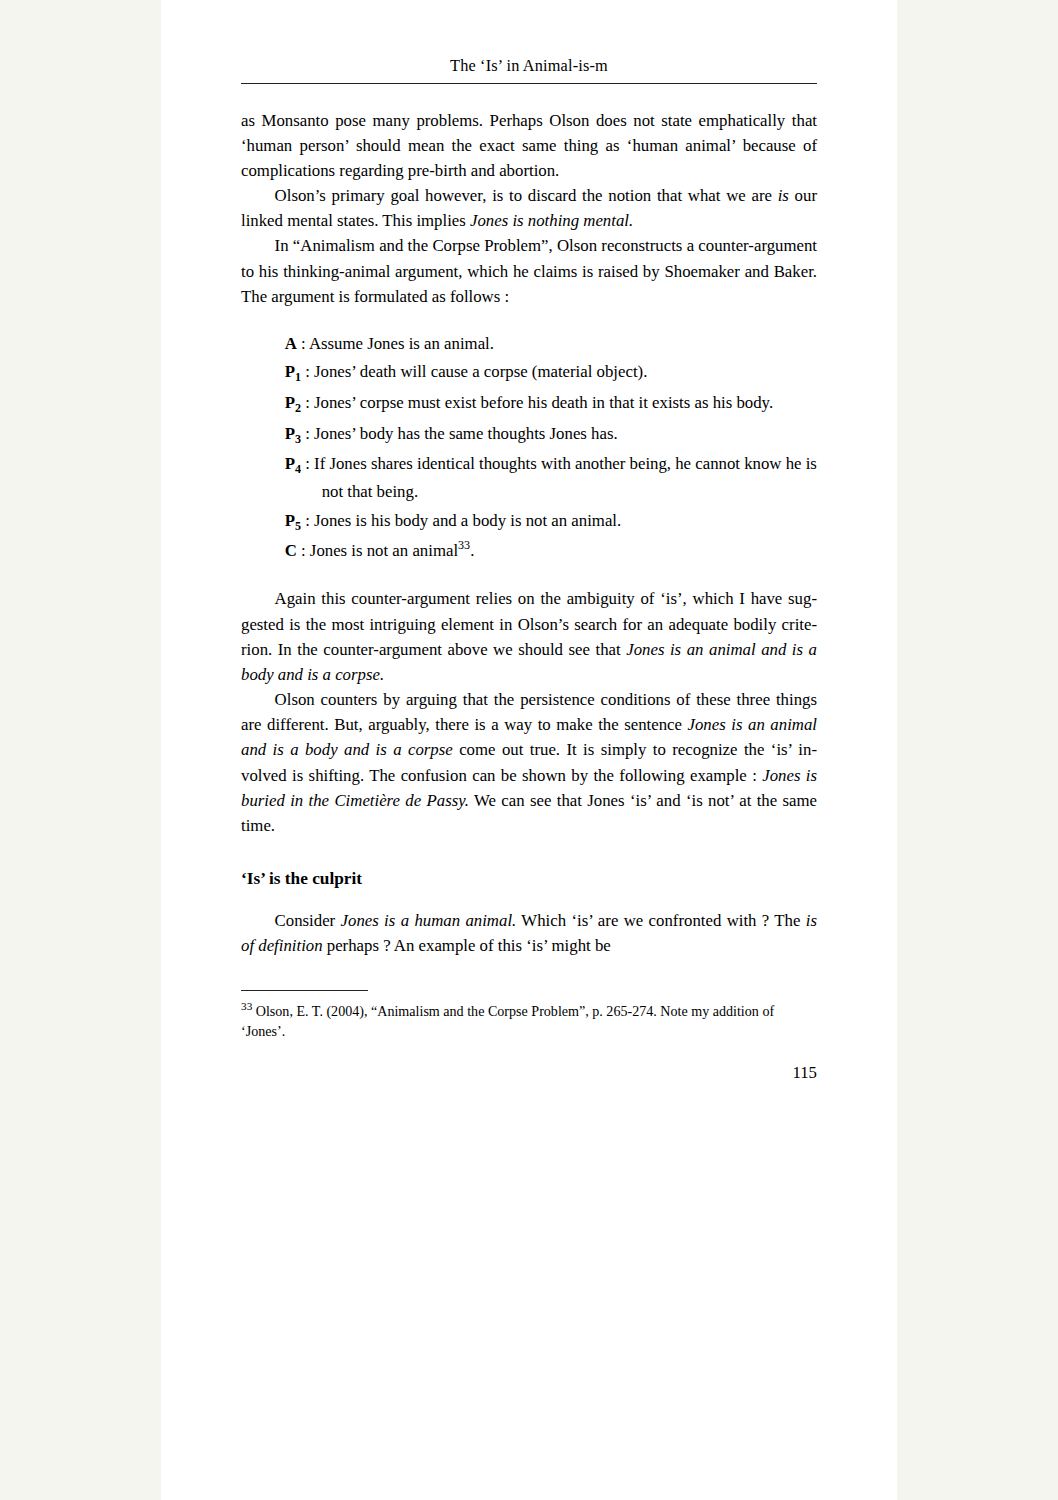The ‘Is’ in Animal-is-m
as Monsanto pose many problems. Perhaps Olson does not state emphatically that ‘human person’ should mean the exact same thing as ‘human animal’ because of complications regarding pre-birth and abortion.
Olson’s primary goal however, is to discard the notion that what we are is our linked mental states. This implies Jones is nothing mental.
In “Animalism and the Corpse Problem”, Olson reconstructs a counter-argument to his thinking-animal argument, which he claims is raised by Shoemaker and Baker. The argument is formulated as follows :
A : Assume Jones is an animal.
P1 : Jones’ death will cause a corpse (material object).
P2 : Jones’ corpse must exist before his death in that it exists as his body.
P3 : Jones’ body has the same thoughts Jones has.
P4 : If Jones shares identical thoughts with another being, he cannot know he is not that being.
P5 : Jones is his body and a body is not an animal.
C : Jones is not an animal33.
Again this counter-argument relies on the ambiguity of ‘is’, which I have suggested is the most intriguing element in Olson’s search for an adequate bodily criterion. In the counter-argument above we should see that Jones is an animal and is a body and is a corpse.
Olson counters by arguing that the persistence conditions of these three things are different. But, arguably, there is a way to make the sentence Jones is an animal and is a body and is a corpse come out true. It is simply to recognize the ‘is’ involved is shifting. The confusion can be shown by the following example : Jones is buried in the Cimetière de Passy. We can see that Jones ‘is’ and ‘is not’ at the same time.
‘Is’ is the culprit
Consider Jones is a human animal. Which ‘is’ are we confronted with ? The is of definition perhaps ? An example of this ‘is’ might be
33 Olson, E. T. (2004), “Animalism and the Corpse Problem”, p. 265-274. Note my addition of ‘Jones’.
115